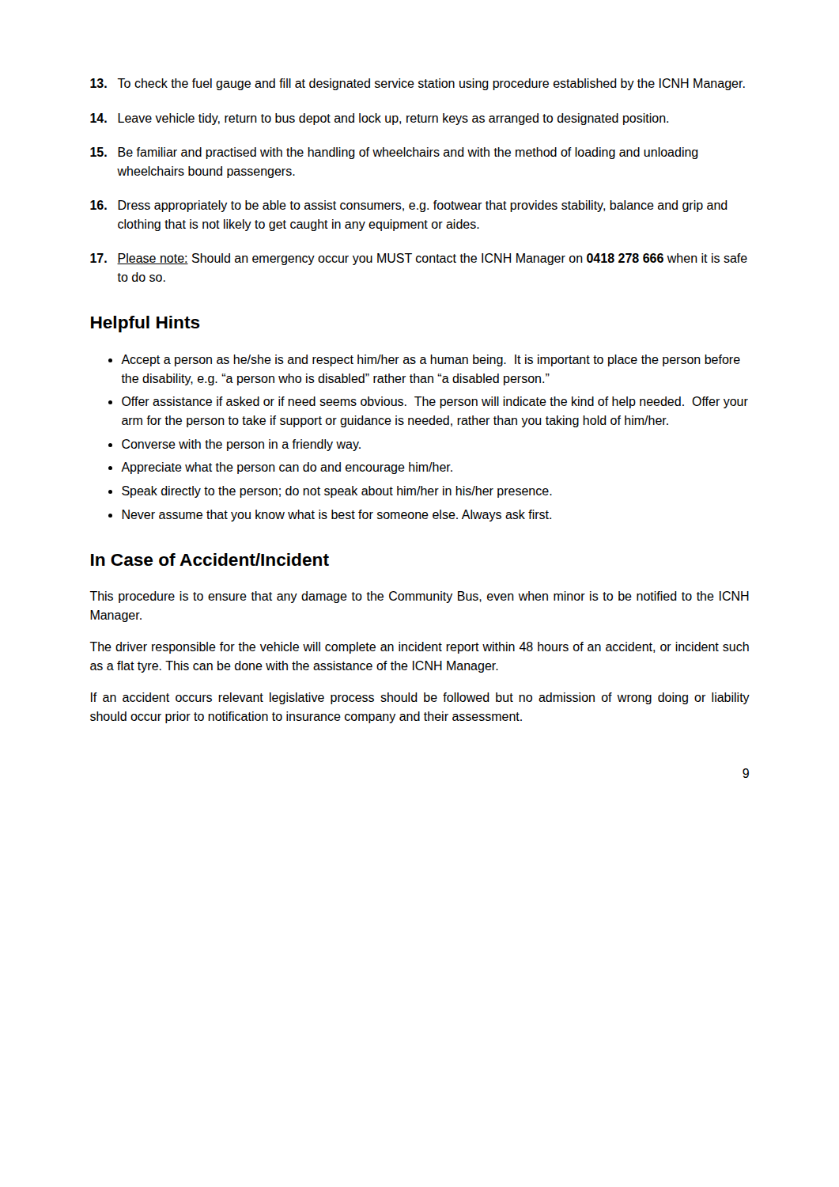13. To check the fuel gauge and fill at designated service station using procedure established by the ICNH Manager.
14. Leave vehicle tidy, return to bus depot and lock up, return keys as arranged to designated position.
15. Be familiar and practised with the handling of wheelchairs and with the method of loading and unloading wheelchairs bound passengers.
16. Dress appropriately to be able to assist consumers, e.g. footwear that provides stability, balance and grip and clothing that is not likely to get caught in any equipment or aides.
17. Please note: Should an emergency occur you MUST contact the ICNH Manager on 0418 278 666 when it is safe to do so.
Helpful Hints
Accept a person as he/she is and respect him/her as a human being. It is important to place the person before the disability, e.g. “a person who is disabled” rather than “a disabled person.”
Offer assistance if asked or if need seems obvious. The person will indicate the kind of help needed. Offer your arm for the person to take if support or guidance is needed, rather than you taking hold of him/her.
Converse with the person in a friendly way.
Appreciate what the person can do and encourage him/her.
Speak directly to the person; do not speak about him/her in his/her presence.
Never assume that you know what is best for someone else. Always ask first.
In Case of Accident/Incident
This procedure is to ensure that any damage to the Community Bus, even when minor is to be notified to the ICNH Manager.
The driver responsible for the vehicle will complete an incident report within 48 hours of an accident, or incident such as a flat tyre. This can be done with the assistance of the ICNH Manager.
If an accident occurs relevant legislative process should be followed but no admission of wrong doing or liability should occur prior to notification to insurance company and their assessment.
9